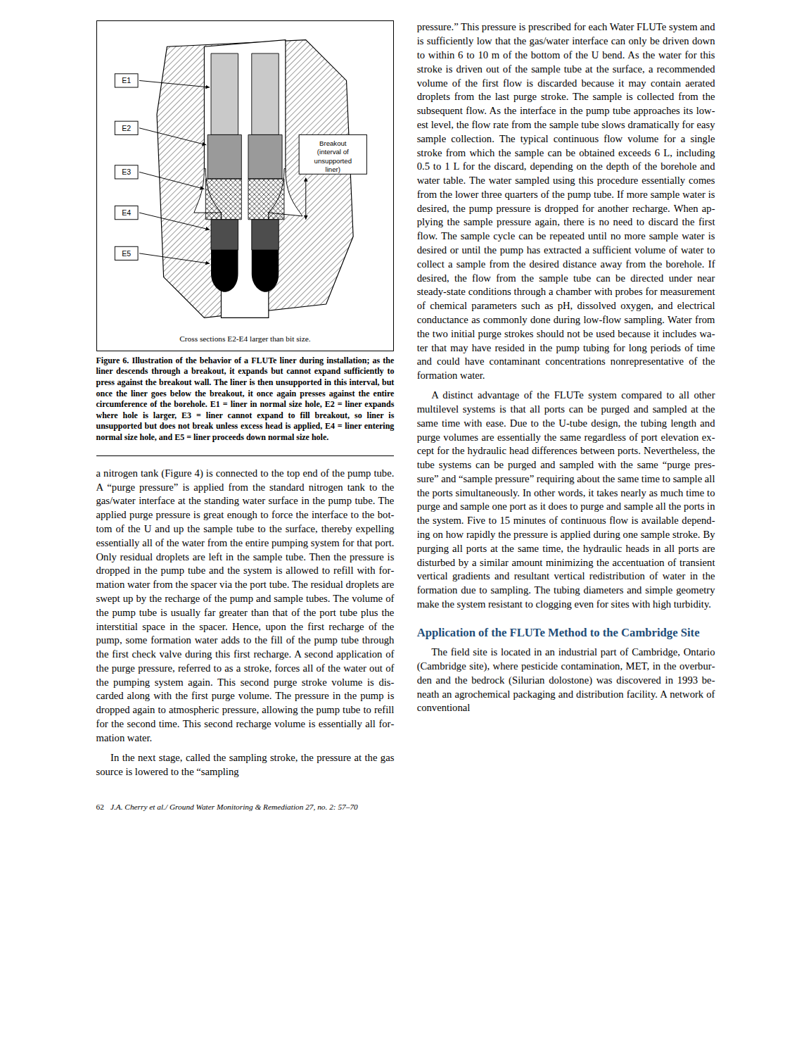E1 E2 E3 E4 E5 Breakout (interval of unsupported liner)
Cross sections E2-E4 larger than bit size.
Figure 6. Illustration of the behavior of a FLUTe liner during installation; as the liner descends through a breakout, it expands but cannot expand sufficiently to press against the breakout wall. The liner is then unsupported in this interval, but once the liner goes below the breakout, it once again presses against the entire circumference of the borehole. E1 = liner in normal size hole, E2 = liner expands where hole is larger, E3 = liner cannot expand to fill breakout, so liner is unsupported but does not break unless excess head is applied, E4 = liner entering normal size hole, and E5 = liner proceeds down normal size hole.
a nitrogen tank (Figure 4) is connected to the top end of the pump tube. A “purge pressure” is applied from the standard nitrogen tank to the gas/water interface at the standing water surface in the pump tube. The applied purge pressure is great enough to force the interface to the bottom of the U and up the sample tube to the surface, thereby expelling essentially all of the water from the entire pumping system for that port. Only residual droplets are left in the sample tube. Then the pressure is dropped in the pump tube and the system is allowed to refill with formation water from the spacer via the port tube. The residual droplets are swept up by the recharge of the pump and sample tubes. The volume of the pump tube is usually far greater than that of the port tube plus the interstitial space in the spacer. Hence, upon the first recharge of the pump, some formation water adds to the fill of the pump tube through the first check valve during this first recharge. A second application of the purge pressure, referred to as a stroke, forces all of the water out of the pumping system again. This second purge stroke volume is discarded along with the first purge volume. The pressure in the pump is dropped again to atmospheric pressure, allowing the pump tube to refill for the second time. This second recharge volume is essentially all formation water.
In the next stage, called the sampling stroke, the pressure at the gas source is lowered to the “sampling
pressure.” This pressure is prescribed for each Water FLUTe system and is sufficiently low that the gas/water interface can only be driven down to within 6 to 10 m of the bottom of the U bend. As the water for this stroke is driven out of the sample tube at the surface, a recommended volume of the first flow is discarded because it may contain aerated droplets from the last purge stroke. The sample is collected from the subsequent flow. As the interface in the pump tube approaches its lowest level, the flow rate from the sample tube slows dramatically for easy sample collection. The typical continuous flow volume for a single stroke from which the sample can be obtained exceeds 6 L, including 0.5 to 1 L for the discard, depending on the depth of the borehole and water table. The water sampled using this procedure essentially comes from the lower three quarters of the pump tube. If more sample water is desired, the pump pressure is dropped for another recharge. When applying the sample pressure again, there is no need to discard the first flow. The sample cycle can be repeated until no more sample water is desired or until the pump has extracted a sufficient volume of water to collect a sample from the desired distance away from the borehole. If desired, the flow from the sample tube can be directed under near steady-state conditions through a chamber with probes for measurement of chemical parameters such as pH, dissolved oxygen, and electrical conductance as commonly done during low-flow sampling. Water from the two initial purge strokes should not be used because it includes water that may have resided in the pump tubing for long periods of time and could have contaminant concentrations nonrepresentative of the formation water.
A distinct advantage of the FLUTe system compared to all other multilevel systems is that all ports can be purged and sampled at the same time with ease. Due to the U-tube design, the tubing length and purge volumes are essentially the same regardless of port elevation except for the hydraulic head differences between ports. Nevertheless, the tube systems can be purged and sampled with the same “purge pressure” and “sample pressure” requiring about the same time to sample all the ports simultaneously. In other words, it takes nearly as much time to purge and sample one port as it does to purge and sample all the ports in the system. Five to 15 minutes of continuous flow is available depending on how rapidly the pressure is applied during one sample stroke. By purging all ports at the same time, the hydraulic heads in all ports are disturbed by a similar amount minimizing the accentuation of transient vertical gradients and resultant vertical redistribution of water in the formation due to sampling. The tubing diameters and simple geometry make the system resistant to clogging even for sites with high turbidity.
Application of the FLUTe Method to the Cambridge Site
The field site is located in an industrial part of Cambridge, Ontario (Cambridge site), where pesticide contamination, MET, in the overburden and the bedrock (Silurian dolostone) was discovered in 1993 beneath an agrochemical packaging and distribution facility. A network of conventional
62 J.A. Cherry et al./ Ground Water Monitoring & Remediation 27, no. 2: 57–70